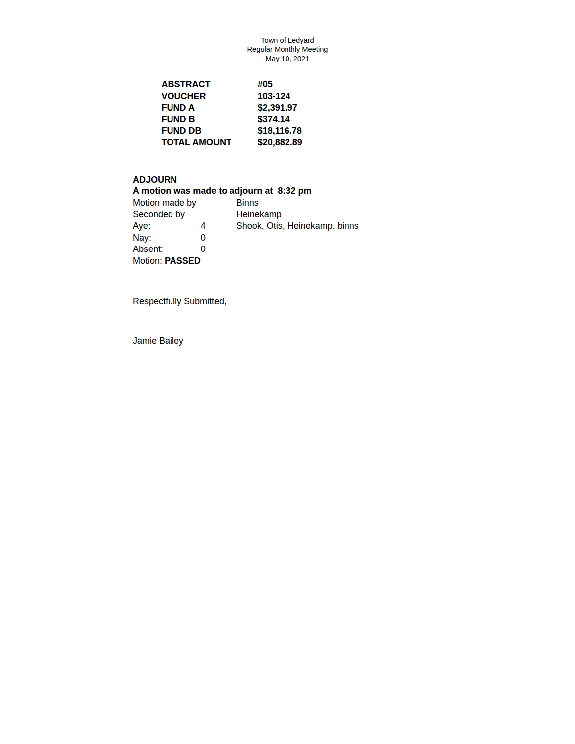Town of Ledyard
Regular Monthly Meeting
May 10, 2021
| ABSTRACT | #05 |
| VOUCHER | 103-124 |
| FUND A | $2,391.97 |
| FUND B | $374.14 |
| FUND DB | $18,116.78 |
| TOTAL AMOUNT | $20,882.89 |
ADJOURN
A motion was made to adjourn at 8:32 pm
| Motion made by | | Binns |
| Seconded by | | Heinekamp |
| Aye: | 4 | Shook, Otis, Heinekamp, binns |
| Nay: | 0 | |
| Absent: | 0 | |
| Motion: PASSED | | |
Respectfully Submitted,
Jamie Bailey